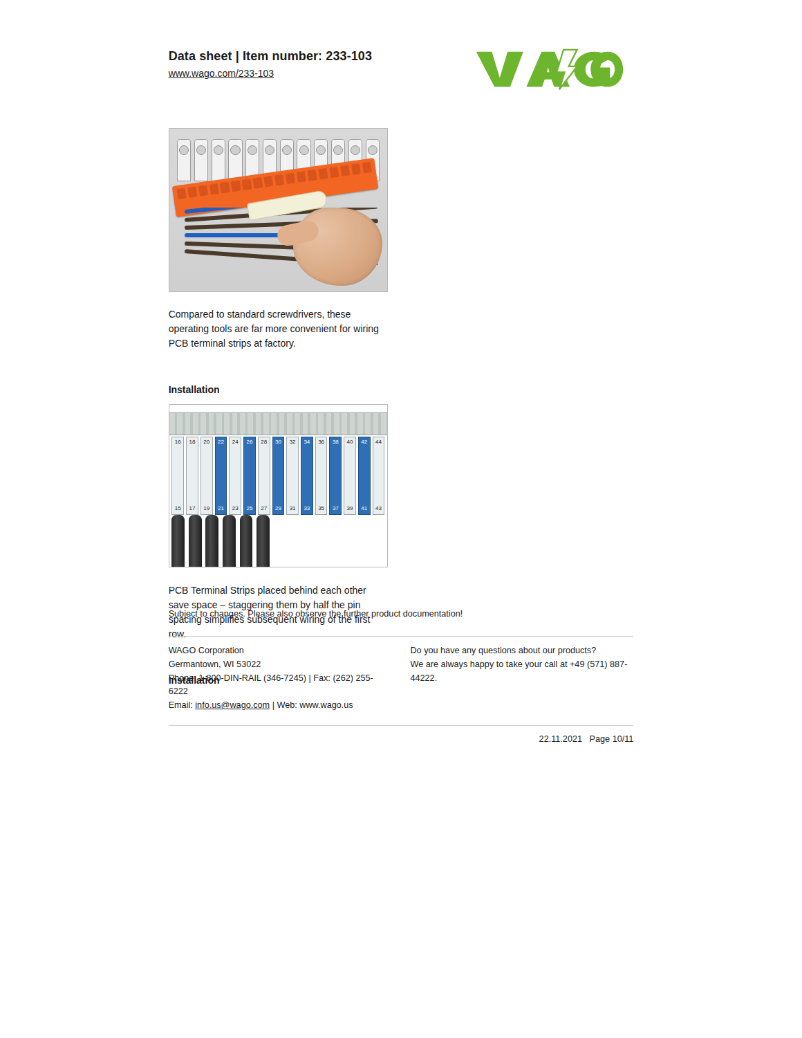Data sheet | Item number: 233-103
www.wago.com/233-103
Compared to standard screwdrivers, these operating tools are far more convenient for wiring PCB terminal strips at factory.
Installation
1615
1817
2019
2221
2423
2625
2827
3029
3231
3433
3635
3837
4039
4241
4443
PCB Terminal Strips placed behind each other save space – staggering them by half the pin spacing simplifies subsequent wiring of the first row.
Installation
Subject to changes. Please also observe the further product documentation!
WAGO Corporation
Germantown, WI 53022
Phone: 1-800-DIN-RAIL (346-7245) | Fax: (262) 255-6222
Email: info.us@wago.com | Web: www.wago.us
Do you have any questions about our products?
We are always happy to take your call at +49 (571) 887-44222.
22.11.2021 Page 10/11